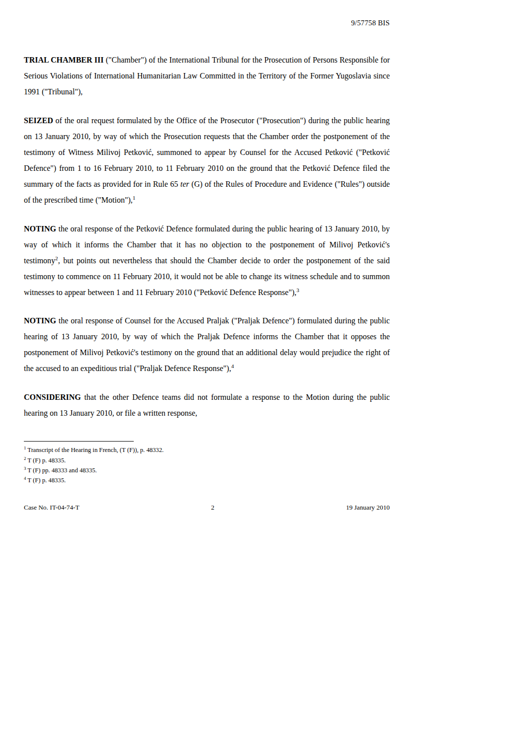9/57758 BIS
TRIAL CHAMBER III ("Chamber") of the International Tribunal for the Prosecution of Persons Responsible for Serious Violations of International Humanitarian Law Committed in the Territory of the Former Yugoslavia since 1991 ("Tribunal"),
SEIZED of the oral request formulated by the Office of the Prosecutor ("Prosecution") during the public hearing on 13 January 2010, by way of which the Prosecution requests that the Chamber order the postponement of the testimony of Witness Milivoj Petković, summoned to appear by Counsel for the Accused Petković ("Petković Defence") from 1 to 16 February 2010, to 11 February 2010 on the ground that the Petković Defence filed the summary of the facts as provided for in Rule 65 ter (G) of the Rules of Procedure and Evidence ("Rules") outside of the prescribed time ("Motion"),1
NOTING the oral response of the Petković Defence formulated during the public hearing of 13 January 2010, by way of which it informs the Chamber that it has no objection to the postponement of Milivoj Petković's testimony2, but points out nevertheless that should the Chamber decide to order the postponement of the said testimony to commence on 11 February 2010, it would not be able to change its witness schedule and to summon witnesses to appear between 1 and 11 February 2010 ("Petković Defence Response"),3
NOTING the oral response of Counsel for the Accused Praljak ("Praljak Defence") formulated during the public hearing of 13 January 2010, by way of which the Praljak Defence informs the Chamber that it opposes the postponement of Milivoj Petković's testimony on the ground that an additional delay would prejudice the right of the accused to an expeditious trial ("Praljak Defence Response"),4
CONSIDERING that the other Defence teams did not formulate a response to the Motion during the public hearing on 13 January 2010, or file a written response,
1 Transcript of the Hearing in French, (T (F)), p. 48332.
2 T (F) p. 48335.
3 T (F) pp. 48333 and 48335.
4 T (F) p. 48335.
Case No. IT-04-74-T 2 19 January 2010